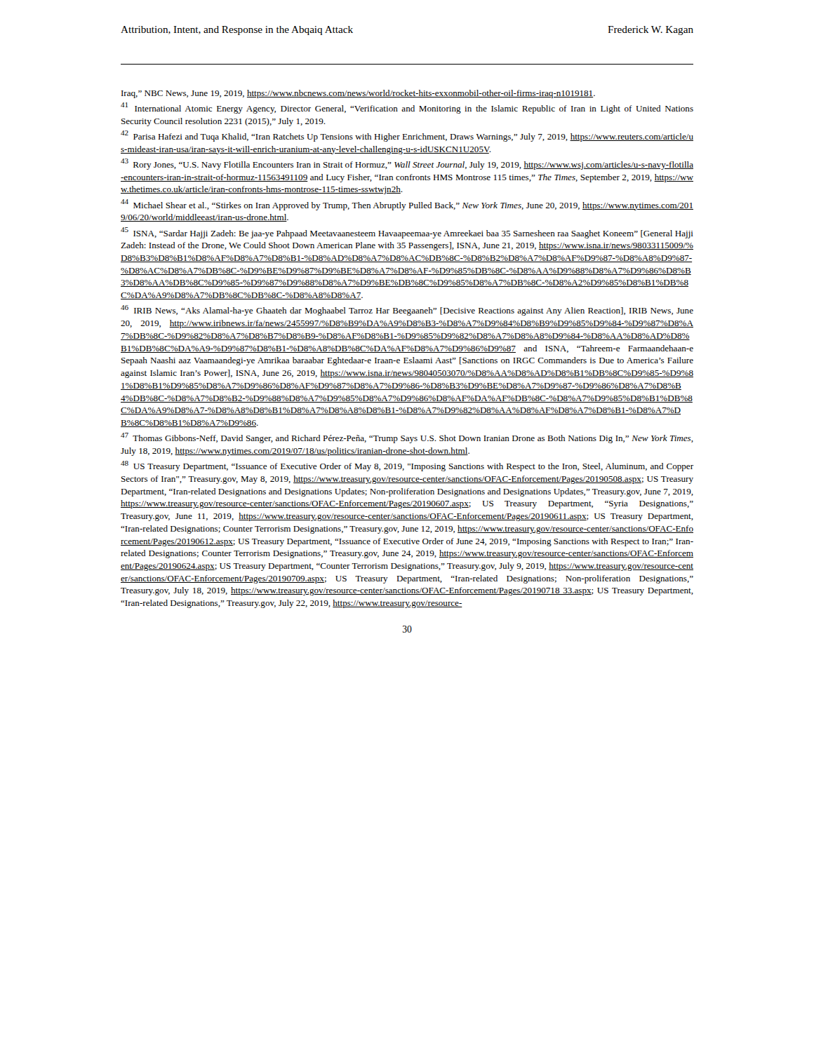Attribution, Intent, and Response in the Abqaiq Attack
Frederick W. Kagan
Iraq,” NBC News, June 19, 2019, https://www.nbcnews.com/news/world/rocket-hits-exxonmobil-other-oil-firms-iraq-n1019181.
41 International Atomic Energy Agency, Director General, “Verification and Monitoring in the Islamic Republic of Iran in Light of United Nations Security Council resolution 2231 (2015),” July 1, 2019.
42 Parisa Hafezi and Tuqa Khalid, “Iran Ratchets Up Tensions with Higher Enrichment, Draws Warnings,” July 7, 2019, https://www.reuters.com/article/us-mideast-iran-usa/iran-says-it-will-enrich-uranium-at-any-level-challenging-u-s-idUSKCN1U205V.
43 Rory Jones, “U.S. Navy Flotilla Encounters Iran in Strait of Hormuz,” Wall Street Journal, July 19, 2019, https://www.wsj.com/articles/u-s-navy-flotilla-encounters-iran-in-strait-of-hormuz-11563491109 and Lucy Fisher, “Iran confronts HMS Montrose 115 times,” The Times, September 2, 2019, https://www.thetimes.co.uk/article/iran-confronts-hms-montrose-115-times-sswtwjn2h.
44 Michael Shear et al., “Stirkes on Iran Approved by Trump, Then Abruptly Pulled Back,” New York Times, June 20, 2019, https://www.nytimes.com/2019/06/20/world/middleeast/iran-us-drone.html.
45 ISNA, “Sardar Hajji Zadeh: Be jaa-ye Pahpaad Meetavaanesteem Havaapeemaa-ye Amreekaei baa 35 Sarnesheen raa Saaghet Koneem” [General Hajji Zadeh: Instead of the Drone, We Could Shoot Down American Plane with 35 Passengers], ISNA, June 21, 2019, https://www.isna.ir/news/98033115009/%D8%B3%D8%B1%D8%AF%D8%A7%D8%B1-%D8%AD%D8%A7%D8%AC%DB%8C-%D8%B2%D8%A7%D8%AF%D9%87-%D8%A8%D9%87-%D8%AC%D8%A7%DB%8C-%D9%BE%D9%87%D9%BE%D8%A7%D8%AF-%D9%85%DB%8C-%D8%AA%D9%88%D8%A7%D9%86%D8%B3%D8%AA%DB%8C%D9%85-%D9%87%D9%88%D8%A7%D9%BE%DB%8C%D9%85%D8%A7%DB%8C-%D8%A2%D9%85%D8%B1%DB%8C%DA%A9%D8%A7%DB%8C%DB%8C-%D8%A8%D8%A7.
46 IRIB News, “Aks Alamal-ha-ye Ghaateh dar Moghaabel Tarroz Har Beegaaneh” [Decisive Reactions against Any Alien Reaction], IRIB News, June 20, 2019, http://www.iribnews.ir/fa/news/2455997/%D8%B9%DA%A9%D8%B3-%D8%A7%D9%84%D8%B9%D9%85%D9%84-%D9%87%D8%A7%DB%8C-%D9%82%D8%A7%D8%B7%D8%B9-%D8%AF%D8%B1-%D9%85%D9%82%D8%A7%D8%A8%D9%84-%D8%AA%D8%AD%D8%B1%DB%8C%DA%A9-%D9%87%D8%B1-%D8%A8%DB%8C%DA%AF%D8%A7%D9%86%D9%87 and ISNA, “Tahreem-e Farmaandehaan-e Sepaah Naashi aaz Vaamaandegi-ye Amrikaa baraabar Eghtedaar-e Iraan-e Eslaami Aast” [Sanctions on IRGC Commanders is Due to America’s Failure against Islamic Iran’s Power], ISNA, June 26, 2019, https://www.isna.ir/news/98040503070/%D8%AA%D8%AD%D8%B1%DB%8C%D9%85-%D9%81%D8%B1%D9%85%D8%A7%D9%86%D8%AF%D9%87%D8%A7%D9%86-%D8%B3%D9%BE%D8%A7%D9%87-%D9%86%D8%A7%D8%B4%DB%8C-%D8%A7%D8%B2-%D9%88%D8%A7%D9%85%D8%A7%D9%86%D8%AF%DA%AF%DB%8C-%D8%A7%D9%85%D8%B1%DB%8C%DA%A9%D8%A7-%D8%A8%D8%B1%D8%A7%D8%A8%D8%B1-%D8%A7%D9%82%D8%AA%D8%AF%D8%A7%D8%B1-%D8%A7%DB%8C%D8%B1%D8%A7%D9%86.
47 Thomas Gibbons-Neff, David Sanger, and Richard Pérez-Peña, “Trump Says U.S. Shot Down Iranian Drone as Both Nations Dig In,” New York Times, July 18, 2019, https://www.nytimes.com/2019/07/18/us/politics/iranian-drone-shot-down.html.
48 US Treasury Department, “Issuance of Executive Order of May 8, 2019, "Imposing Sanctions with Respect to the Iron, Steel, Aluminum, and Copper Sectors of Iran",” Treasury.gov, May 8, 2019, https://www.treasury.gov/resource-center/sanctions/OFAC-Enforcement/Pages/20190508.aspx; US Treasury Department, “Iran-related Designations and Designations Updates; Non-proliferation Designations and Designations Updates,” Treasury.gov, June 7, 2019, https://www.treasury.gov/resource-center/sanctions/OFAC-Enforcement/Pages/20190607.aspx; US Treasury Department, “Syria Designations,” Treasury.gov, June 11, 2019, https://www.treasury.gov/resource-center/sanctions/OFAC-Enforcement/Pages/20190611.aspx; US Treasury Department, “Iran-related Designations; Counter Terrorism Designations,” Treasury.gov, June 12, 2019, https://www.treasury.gov/resource-center/sanctions/OFAC-Enforcement/Pages/20190612.aspx; US Treasury Department, “Issuance of Executive Order of June 24, 2019, “Imposing Sanctions with Respect to Iran;” Iran-related Designations; Counter Terrorism Designations,” Treasury.gov, June 24, 2019, https://www.treasury.gov/resource-center/sanctions/OFAC-Enforcement/Pages/20190624.aspx; US Treasury Department, “Counter Terrorism Designations,” Treasury.gov, July 9, 2019, https://www.treasury.gov/resource-center/sanctions/OFAC-Enforcement/Pages/20190709.aspx; US Treasury Department, “Iran-related Designations; Non-proliferation Designations,” Treasury.gov, July 18, 2019, https://www.treasury.gov/resource-center/sanctions/OFAC-Enforcement/Pages/20190718 33.aspx; US Treasury Department, “Iran-related Designations,” Treasury.gov, July 22, 2019, https://www.treasury.gov/resource-
30